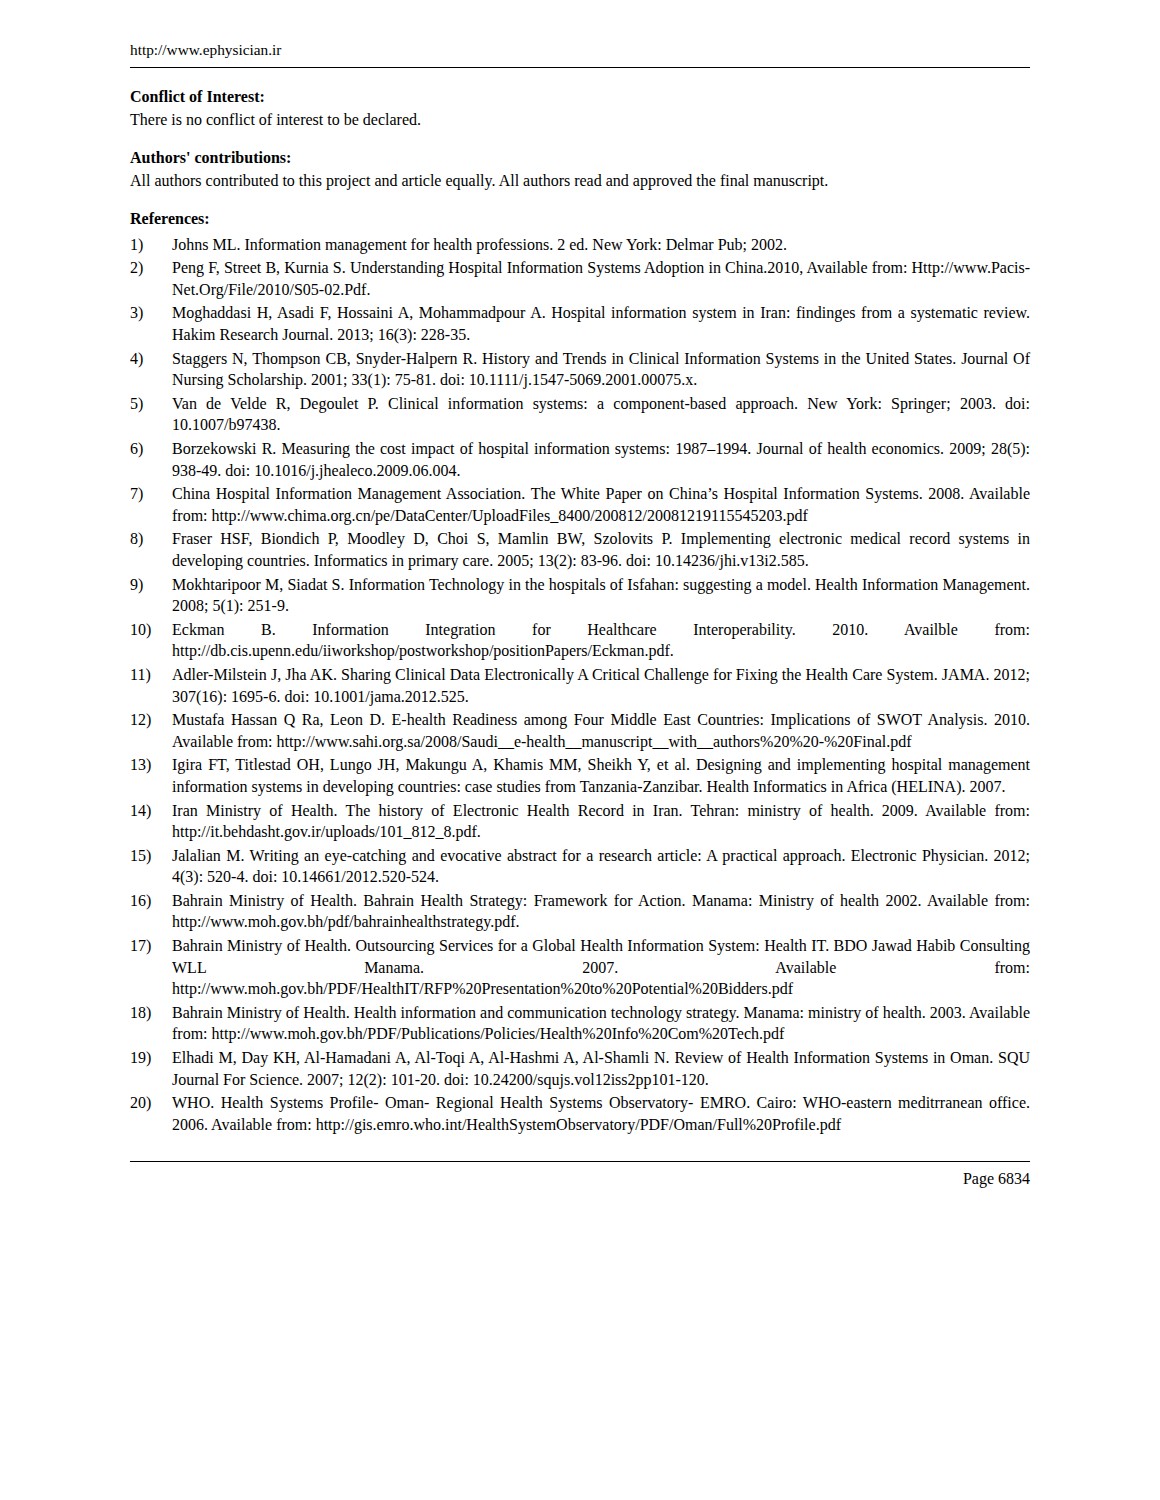http://www.ephysician.ir
Conflict of Interest:
There is no conflict of interest to be declared.
Authors' contributions:
All authors contributed to this project and article equally. All authors read and approved the final manuscript.
References:
Johns ML. Information management for health professions. 2 ed. New York: Delmar Pub; 2002.
Peng F, Street B, Kurnia S. Understanding Hospital Information Systems Adoption in China.2010, Available from: Http://www.Pacis-Net.Org/File/2010/S05-02.Pdf.
Moghaddasi H, Asadi F, Hossaini A, Mohammadpour A. Hospital information system in Iran: findinges from a systematic review. Hakim Research Journal. 2013; 16(3): 228-35.
Staggers N, Thompson CB, Snyder-Halpern R. History and Trends in Clinical Information Systems in the United States. Journal Of Nursing Scholarship. 2001; 33(1): 75-81. doi: 10.1111/j.1547-5069.2001.00075.x.
Van de Velde R, Degoulet P. Clinical information systems: a component-based approach. New York: Springer; 2003. doi: 10.1007/b97438.
Borzekowski R. Measuring the cost impact of hospital information systems: 1987–1994. Journal of health economics. 2009; 28(5): 938-49. doi: 10.1016/j.jhealeco.2009.06.004.
China Hospital Information Management Association. The White Paper on China’s Hospital Information Systems. 2008. Available from: http://www.chima.org.cn/pe/DataCenter/UploadFiles_8400/200812/20081219115545203.pdf
Fraser HSF, Biondich P, Moodley D, Choi S, Mamlin BW, Szolovits P. Implementing electronic medical record systems in developing countries. Informatics in primary care. 2005; 13(2): 83-96. doi: 10.14236/jhi.v13i2.585.
Mokhtaripoor M, Siadat S. Information Technology in the hospitals of Isfahan: suggesting a model. Health Information Management. 2008; 5(1): 251-9.
Eckman B. Information Integration for Healthcare Interoperability. 2010. Availble from: http://db.cis.upenn.edu/iiworkshop/postworkshop/positionPapers/Eckman.pdf.
Adler-Milstein J, Jha AK. Sharing Clinical Data Electronically A Critical Challenge for Fixing the Health Care System. JAMA. 2012; 307(16): 1695-6. doi: 10.1001/jama.2012.525.
Mustafa Hassan Q Ra, Leon D. E-health Readiness among Four Middle East Countries: Implications of SWOT Analysis. 2010. Available from: http://www.sahi.org.sa/2008/Saudi__e-health__manuscript__with__authors%20%20-%20Final.pdf
Igira FT, Titlestad OH, Lungo JH, Makungu A, Khamis MM, Sheikh Y, et al. Designing and implementing hospital management information systems in developing countries: case studies from Tanzania-Zanzibar. Health Informatics in Africa (HELINA). 2007.
Iran Ministry of Health. The history of Electronic Health Record in Iran. Tehran: ministry of health. 2009. Available from: http://it.behdasht.gov.ir/uploads/101_812_8.pdf.
Jalalian M. Writing an eye-catching and evocative abstract for a research article: A practical approach. Electronic Physician. 2012; 4(3): 520-4. doi: 10.14661/2012.520-524.
Bahrain Ministry of Health. Bahrain Health Strategy: Framework for Action. Manama: Ministry of health 2002. Available from: http://www.moh.gov.bh/pdf/bahrainhealthstrategy.pdf.
Bahrain Ministry of Health. Outsourcing Services for a Global Health Information System: Health IT. BDO Jawad Habib Consulting WLL Manama. 2007. Available from: http://www.moh.gov.bh/PDF/HealthIT/RFP%20Presentation%20to%20Potential%20Bidders.pdf
Bahrain Ministry of Health. Health information and communication technology strategy. Manama: ministry of health. 2003. Available from: http://www.moh.gov.bh/PDF/Publications/Policies/Health%20Info%20Com%20Tech.pdf
Elhadi M, Day KH, Al-Hamadani A, Al-Toqi A, Al-Hashmi A, Al-Shamli N. Review of Health Information Systems in Oman. SQU Journal For Science. 2007; 12(2): 101-20. doi: 10.24200/squjs.vol12iss2pp101-120.
WHO. Health Systems Profile- Oman- Regional Health Systems Observatory- EMRO. Cairo: WHO-eastern meditrranean office. 2006. Available from: http://gis.emro.who.int/HealthSystemObservatory/PDF/Oman/Full%20Profile.pdf
Page 6834